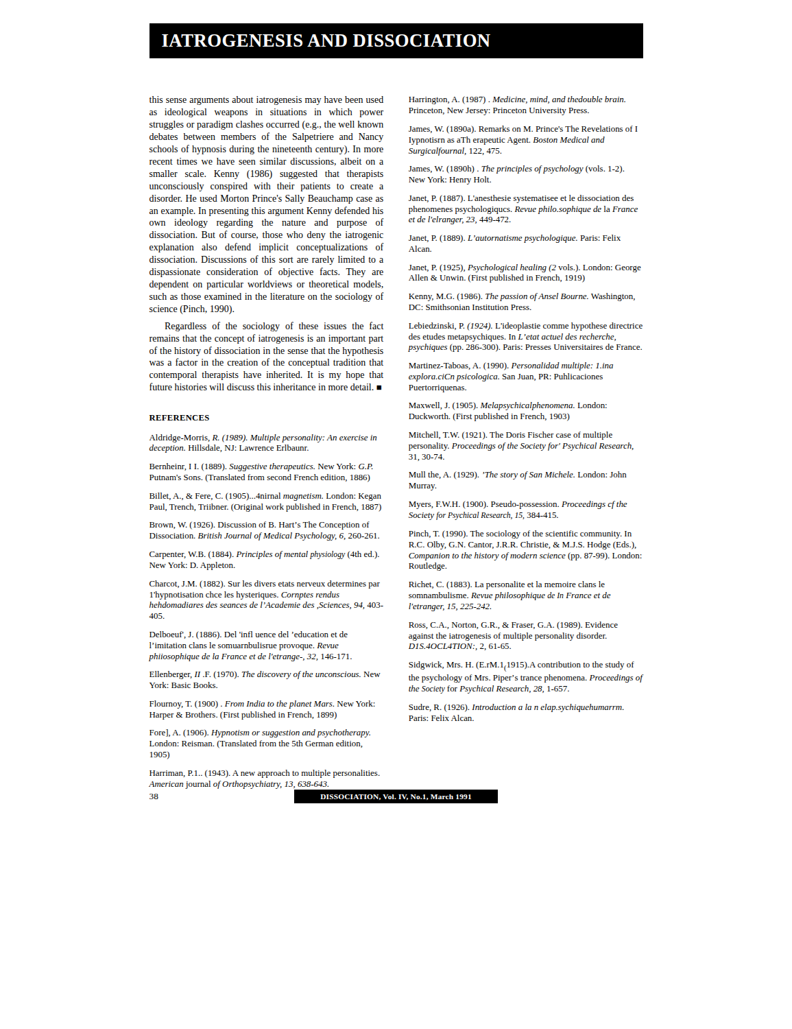IATROGENESIS AND DISSOCIATION
this sense arguments about iatrogenesis may have been used as ideological weapons in situations in which power struggles or paradigm clashes occurred (e.g., the well known debates between members of the Salpetriere and Nancy schools of hypnosis during the nineteenth century). In more recent times we have seen similar discussions, albeit on a smaller scale. Kenny (1986) suggested that therapists unconsciously conspired with their patients to create a disorder. He used Morton Prince's Sally Beauchamp case as an example. In presenting this argument Kenny defended his own ideology regarding the nature and purpose of dissociation. But of course, those who deny the iatrogenic explanation also defend implicit conceptualizations of dissociation. Discussions of this sort are rarely limited to a dispassionate consideration of objective facts. They are dependent on particular worldviews or theoretical models, such as those examined in the literature on the sociology of science (Pinch, 1990).
Regardless of the sociology of these issues the fact remains that the concept of iatrogenesis is an important part of the history of dissociation in the sense that the hypothesis was a factor in the creation of the conceptual tradition that contemporal therapists have inherited. It is my hope that future histories will discuss this inheritance in more detail. ■
REFERENCES
Aldridge-Morris, R. (1989). Multiple personality: An exercise in deception. Hillsdale, NJ: Lawrence Erlbaunr.
Bernheinr, I I. (1889). Suggestive therapeutics. New York: G.P. Putnam's Sons. (Translated from second French edition, 1886)
Billet, A., & Fere, C. (1905)...4nirnal magnetism. London: Kegan Paul, Trench, Triibner. (Original work published in French, 1887)
Brown, W. (1926). Discussion of B. Hartʼs The Conception of Dissociation. British Journal of Medical Psychology, 6, 260-261.
Carpenter, W.B. (1884). Principles of mental physiology (4th ed.). New York: D. Appleton.
Charcot, J.M. (1882). Sur les divers etats nerveux determines par 1'hypnotisation chce les hysteriques. Cornptes rendus hehdomadiares des seances de lʼAcademie des ,Sciences, 94, 403-405.
Delboeuf', J. (1886). Del 'infl uence del ʼeducation et de lʼimitation clans le somuarnbulisrue provoque. Revue phiiosophique de la France et de l'etrange-, 32, 146-171.
Ellenberger, II .F. (1970). The discovery of the unconscious. New York: Basic Books.
Flournoy, T. (1900) . From India to the planet Mars. New York: Harper & Brothers. (First published in French, 1899)
Fore], A. (1906). Hypnotism or suggestion and psychotherapy. London: Reisman. (Translated from the 5th German edition, 1905)
Harriman, P.1.. (1943). A new approach to multiple personalities. American journal of Orthopsychiatry, 13, 638-643.
Harrington, A. (1987) . Medicine, mind, and thedouble brain. Princeton, New Jersey: Princeton University Press.
James, W. (1890a). Remarks on M. Prince's The Revelations of I Iypnotisrn as aTh erapeutic Agent. Boston Medical and Surgicalfournal, 122, 475.
James, W. (1890h) . The principles of psychology (vols. 1-2). New York: Henry Holt.
Janet, P. (1887). L'anesthesie systematisee et le dissociation des phenomenes psychologiqucs. Revue philo.sophique de la France et de l'elranger, 23, 449-472.
Janet, P. (1889). Lʼautornatisme psychologique. Paris: Felix Alcan.
Janet, P. (1925), Psychological healing (2 vols.). London: George Allen & Unwin. (First published in French, 1919)
Kenny, M.G. (1986). The passion of Ansel Bourne. Washington, DC: Smithsonian Institution Press.
Lebiedzinski, P. (1924). L'ideoplastie comme hypothese directrice des etudes metapsychiques. In Lʼetat actuel des recherche, psychiques (pp. 286-300). Paris: Presses Universitaires de France.
Martinez-Taboas, A. (1990). Personalidad multiple: 1.ina explora.ciCn psicologica. San Juan, PR: Puhlicaciones Puertorriquenas.
Maxwell, J. (1905). Melapsychicalphenomena. London: Duckworth. (First published in French, 1903)
Mitchell, T.W. (1921). The Doris Fischer case of multiple personality. Proceedings of the Society for' Psychical Research, 31, 30-74.
Mull the, A. (1929). ʼThe story of San Michele. London: John Murray.
Myers, F.W.H. (1900). Pseudo-possession. Proceedings cf the Society for Psychical Research, 15, 384-415.
Pinch, T. (1990). The sociology of the scientific community. In R.C. Olby, G.N. Cantor, J.R.R. Christie, & M.J.S. Hodge (Eds.), Companion to the history of modern science (pp. 87-99). London: Routledge.
Richet, C. (1883). La personalite et la memoire clans le somnambulisme. Revue philosophique de In France et de l'etranger, 15, 225-242.
Ross, C.A., Norton, G.R., & Fraser, G.A. (1989). Evidence against the iatrogenesis of multiple personality disorder. D1S.4OCL4TION:, 2, 61-65.
Sidgwick, Mrs. H. (E.rM.1(1915).A contribution to the study of the psychology of Mrs. Piperʼs trance phenomena. Proceedings of the Society for Psychical Research, 28, 1-657.
Sudre, R. (1926). Introduction a la n elap.sychiquehumarrm. Paris: Felix Alcan.
38
DISSOCIATION, Vol. IV, No.1, March 1991